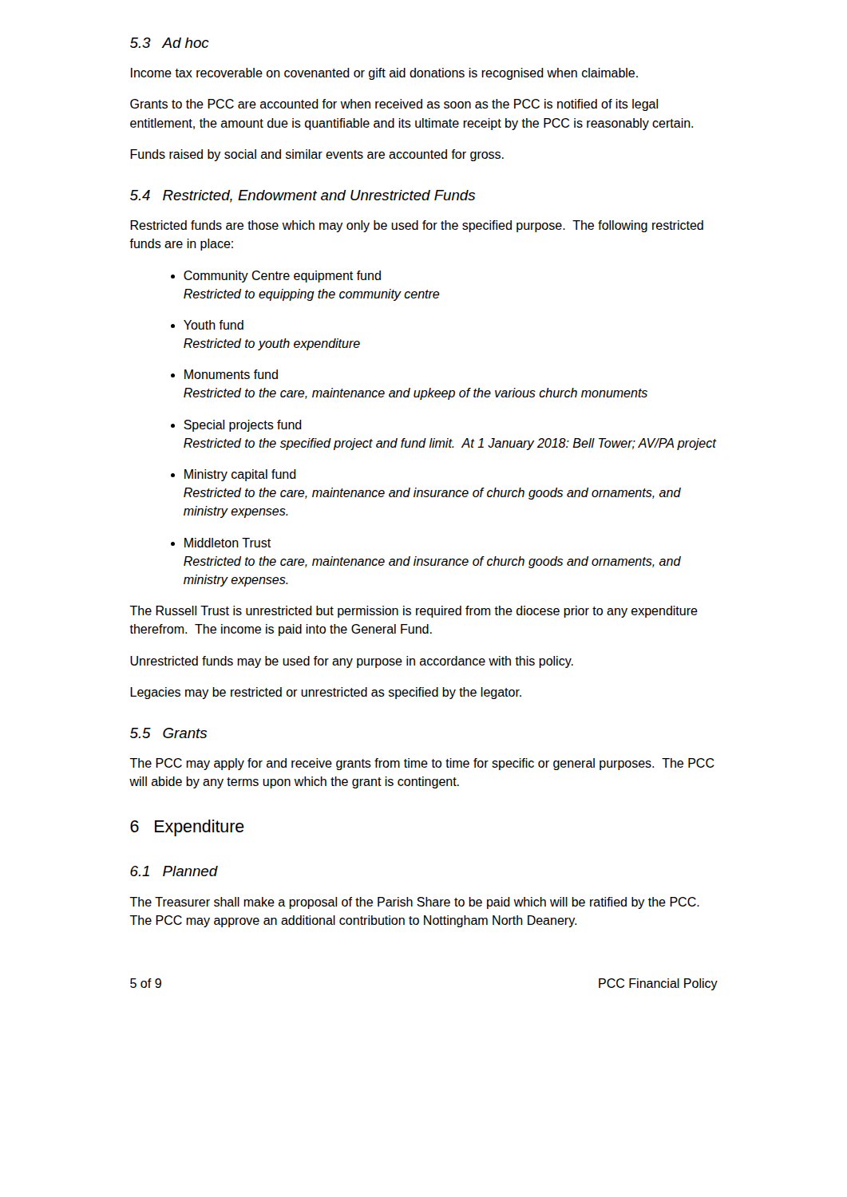5.3 Ad hoc
Income tax recoverable on covenanted or gift aid donations is recognised when claimable.
Grants to the PCC are accounted for when received as soon as the PCC is notified of its legal entitlement, the amount due is quantifiable and its ultimate receipt by the PCC is reasonably certain.
Funds raised by social and similar events are accounted for gross.
5.4 Restricted, Endowment and Unrestricted Funds
Restricted funds are those which may only be used for the specified purpose. The following restricted funds are in place:
Community Centre equipment fund
Restricted to equipping the community centre
Youth fund
Restricted to youth expenditure
Monuments fund
Restricted to the care, maintenance and upkeep of the various church monuments
Special projects fund
Restricted to the specified project and fund limit. At 1 January 2018: Bell Tower; AV/PA project
Ministry capital fund
Restricted to the care, maintenance and insurance of church goods and ornaments, and ministry expenses.
Middleton Trust
Restricted to the care, maintenance and insurance of church goods and ornaments, and ministry expenses.
The Russell Trust is unrestricted but permission is required from the diocese prior to any expenditure therefrom. The income is paid into the General Fund.
Unrestricted funds may be used for any purpose in accordance with this policy.
Legacies may be restricted or unrestricted as specified by the legator.
5.5 Grants
The PCC may apply for and receive grants from time to time for specific or general purposes. The PCC will abide by any terms upon which the grant is contingent.
6 Expenditure
6.1 Planned
The Treasurer shall make a proposal of the Parish Share to be paid which will be ratified by the PCC. The PCC may approve an additional contribution to Nottingham North Deanery.
5 of 9 PCC Financial Policy